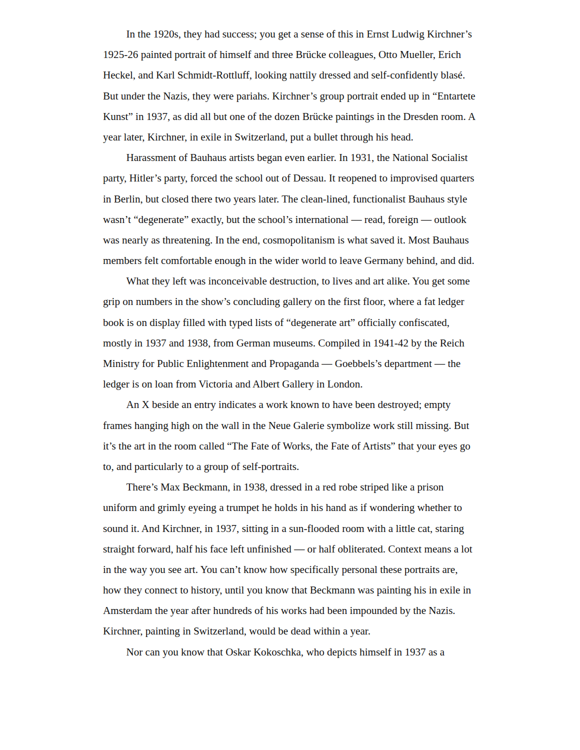In the 1920s, they had success; you get a sense of this in Ernst Ludwig Kirchner’s 1925-26 painted portrait of himself and three Brücke colleagues, Otto Mueller, Erich Heckel, and Karl Schmidt-Rottluff, looking nattily dressed and self-confidently blasé. But under the Nazis, they were pariahs. Kirchner’s group portrait ended up in “Entartete Kunst” in 1937, as did all but one of the dozen Brücke paintings in the Dresden room. A year later, Kirchner, in exile in Switzerland, put a bullet through his head.
Harassment of Bauhaus artists began even earlier. In 1931, the National Socialist party, Hitler’s party, forced the school out of Dessau. It reopened to improvised quarters in Berlin, but closed there two years later. The clean-lined, functionalist Bauhaus style wasn’t “degenerate” exactly, but the school’s international — read, foreign — outlook was nearly as threatening. In the end, cosmopolitanism is what saved it. Most Bauhaus members felt comfortable enough in the wider world to leave Germany behind, and did.
What they left was inconceivable destruction, to lives and art alike. You get some grip on numbers in the show’s concluding gallery on the first floor, where a fat ledger book is on display filled with typed lists of “degenerate art” officially confiscated, mostly in 1937 and 1938, from German museums. Compiled in 1941-42 by the Reich Ministry for Public Enlightenment and Propaganda — Goebbels’s department — the ledger is on loan from Victoria and Albert Gallery in London.
An X beside an entry indicates a work known to have been destroyed; empty frames hanging high on the wall in the Neue Galerie symbolize work still missing. But it’s the art in the room called “The Fate of Works, the Fate of Artists” that your eyes go to, and particularly to a group of self-portraits.
There’s Max Beckmann, in 1938, dressed in a red robe striped like a prison uniform and grimly eyeing a trumpet he holds in his hand as if wondering whether to sound it. And Kirchner, in 1937, sitting in a sun-flooded room with a little cat, staring straight forward, half his face left unfinished — or half obliterated. Context means a lot in the way you see art. You can’t know how specifically personal these portraits are, how they connect to history, until you know that Beckmann was painting his in exile in Amsterdam the year after hundreds of his works had been impounded by the Nazis. Kirchner, painting in Switzerland, would be dead within a year.
Nor can you know that Oskar Kokoschka, who depicts himself in 1937 as a